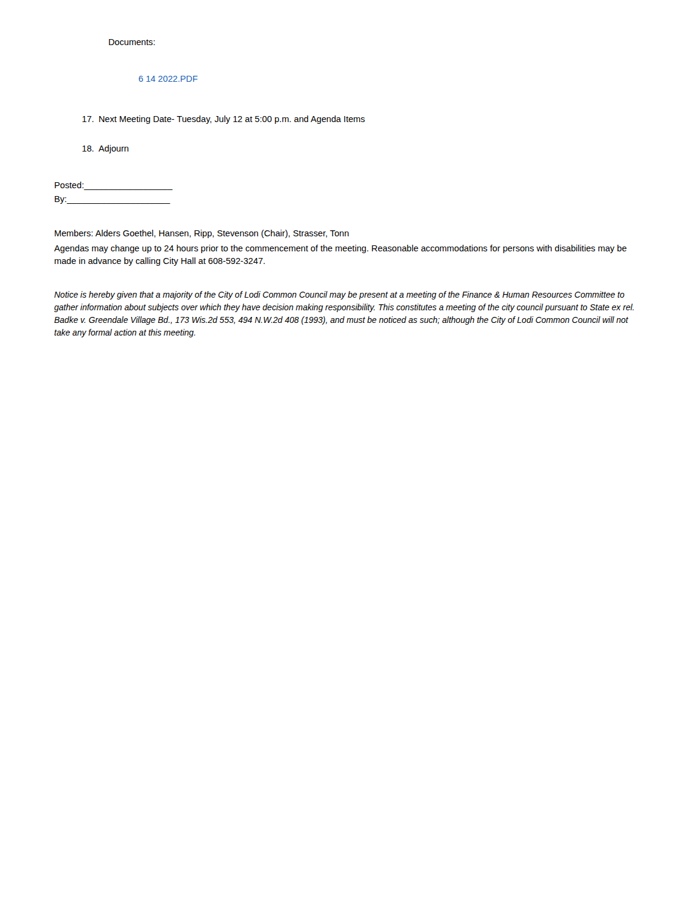Documents:
6 14 2022.PDF
17. Next Meeting Date- Tuesday, July 12 at 5:00 p.m. and Agenda Items
18. Adjourn
Posted:__________________
By:_____________________
Members: Alders Goethel, Hansen, Ripp, Stevenson (Chair), Strasser, Tonn
Agendas may change up to 24 hours prior to the commencement of the meeting. Reasonable accommodations for persons with disabilities may be made in advance by calling City Hall at 608-592-3247.
Notice is hereby given that a majority of the City of Lodi Common Council may be present at a meeting of the Finance & Human Resources Committee to gather information about subjects over which they have decision making responsibility. This constitutes a meeting of the city council pursuant to State ex rel. Badke v. Greendale Village Bd., 173 Wis.2d 553, 494 N.W.2d 408 (1993), and must be noticed as such; although the City of Lodi Common Council will not take any formal action at this meeting.